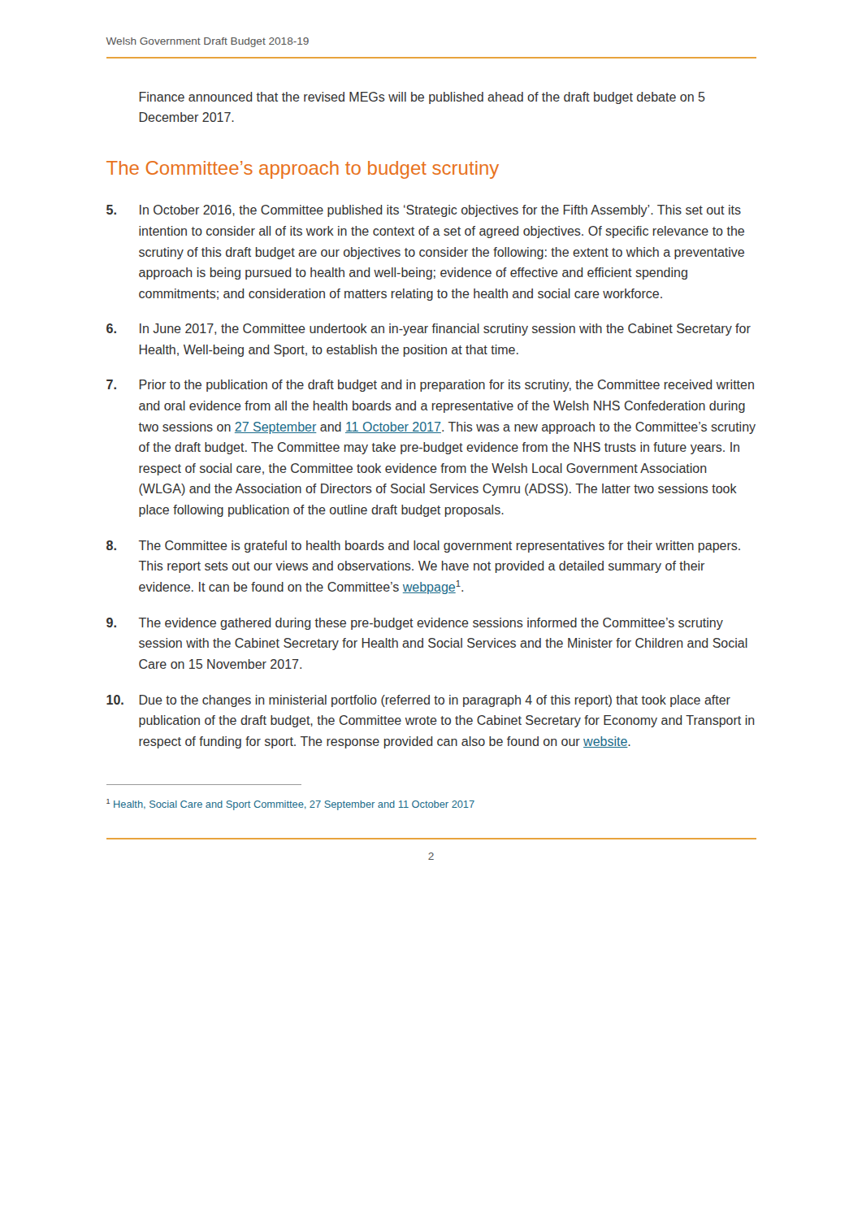Welsh Government Draft Budget 2018-19
Finance announced that the revised MEGs will be published ahead of the draft budget debate on 5 December 2017.
The Committee’s approach to budget scrutiny
In October 2016, the Committee published its ‘Strategic objectives for the Fifth Assembly’. This set out its intention to consider all of its work in the context of a set of agreed objectives. Of specific relevance to the scrutiny of this draft budget are our objectives to consider the following: the extent to which a preventative approach is being pursued to health and well-being; evidence of effective and efficient spending commitments; and consideration of matters relating to the health and social care workforce.
In June 2017, the Committee undertook an in-year financial scrutiny session with the Cabinet Secretary for Health, Well-being and Sport, to establish the position at that time.
Prior to the publication of the draft budget and in preparation for its scrutiny, the Committee received written and oral evidence from all the health boards and a representative of the Welsh NHS Confederation during two sessions on 27 September and 11 October 2017. This was a new approach to the Committee’s scrutiny of the draft budget. The Committee may take pre-budget evidence from the NHS trusts in future years. In respect of social care, the Committee took evidence from the Welsh Local Government Association (WLGA) and the Association of Directors of Social Services Cymru (ADSS). The latter two sessions took place following publication of the outline draft budget proposals.
The Committee is grateful to health boards and local government representatives for their written papers. This report sets out our views and observations. We have not provided a detailed summary of their evidence. It can be found on the Committee’s webpage1.
The evidence gathered during these pre-budget evidence sessions informed the Committee’s scrutiny session with the Cabinet Secretary for Health and Social Services and the Minister for Children and Social Care on 15 November 2017.
Due to the changes in ministerial portfolio (referred to in paragraph 4 of this report) that took place after publication of the draft budget, the Committee wrote to the Cabinet Secretary for Economy and Transport in respect of funding for sport. The response provided can also be found on our website.
1 Health, Social Care and Sport Committee, 27 September and 11 October 2017
2